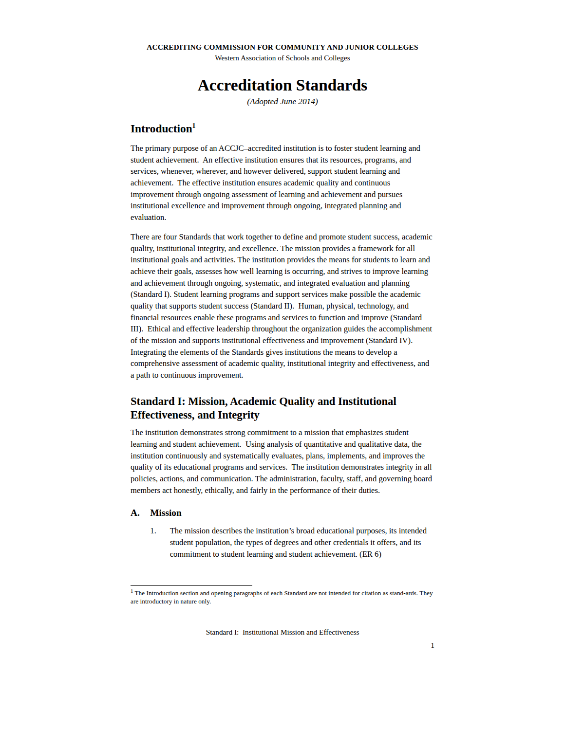ACCREDITING COMMISSION FOR COMMUNITY AND JUNIOR COLLEGES
Western Association of Schools and Colleges
Accreditation Standards
(Adopted June 2014)
Introduction1
The primary purpose of an ACCJC–accredited institution is to foster student learning and student achievement. An effective institution ensures that its resources, programs, and services, whenever, wherever, and however delivered, support student learning and achievement. The effective institution ensures academic quality and continuous improvement through ongoing assessment of learning and achievement and pursues institutional excellence and improvement through ongoing, integrated planning and evaluation.
There are four Standards that work together to define and promote student success, academic quality, institutional integrity, and excellence. The mission provides a framework for all institutional goals and activities. The institution provides the means for students to learn and achieve their goals, assesses how well learning is occurring, and strives to improve learning and achievement through ongoing, systematic, and integrated evaluation and planning (Standard I). Student learning programs and support services make possible the academic quality that supports student success (Standard II). Human, physical, technology, and financial resources enable these programs and services to function and improve (Standard III). Ethical and effective leadership throughout the organization guides the accomplishment of the mission and supports institutional effectiveness and improvement (Standard IV). Integrating the elements of the Standards gives institutions the means to develop a comprehensive assessment of academic quality, institutional integrity and effectiveness, and a path to continuous improvement.
Standard I: Mission, Academic Quality and Institutional Effectiveness, and Integrity
The institution demonstrates strong commitment to a mission that emphasizes student learning and student achievement. Using analysis of quantitative and qualitative data, the institution continuously and systematically evaluates, plans, implements, and improves the quality of its educational programs and services. The institution demonstrates integrity in all policies, actions, and communication. The administration, faculty, staff, and governing board members act honestly, ethically, and fairly in the performance of their duties.
A. Mission
1. The mission describes the institution’s broad educational purposes, its intended student population, the types of degrees and other credentials it offers, and its commitment to student learning and student achievement. (ER 6)
1 The Introduction section and opening paragraphs of each Standard are not intended for citation as stand-ards. They are introductory in nature only.
Standard I: Institutional Mission and Effectiveness
1